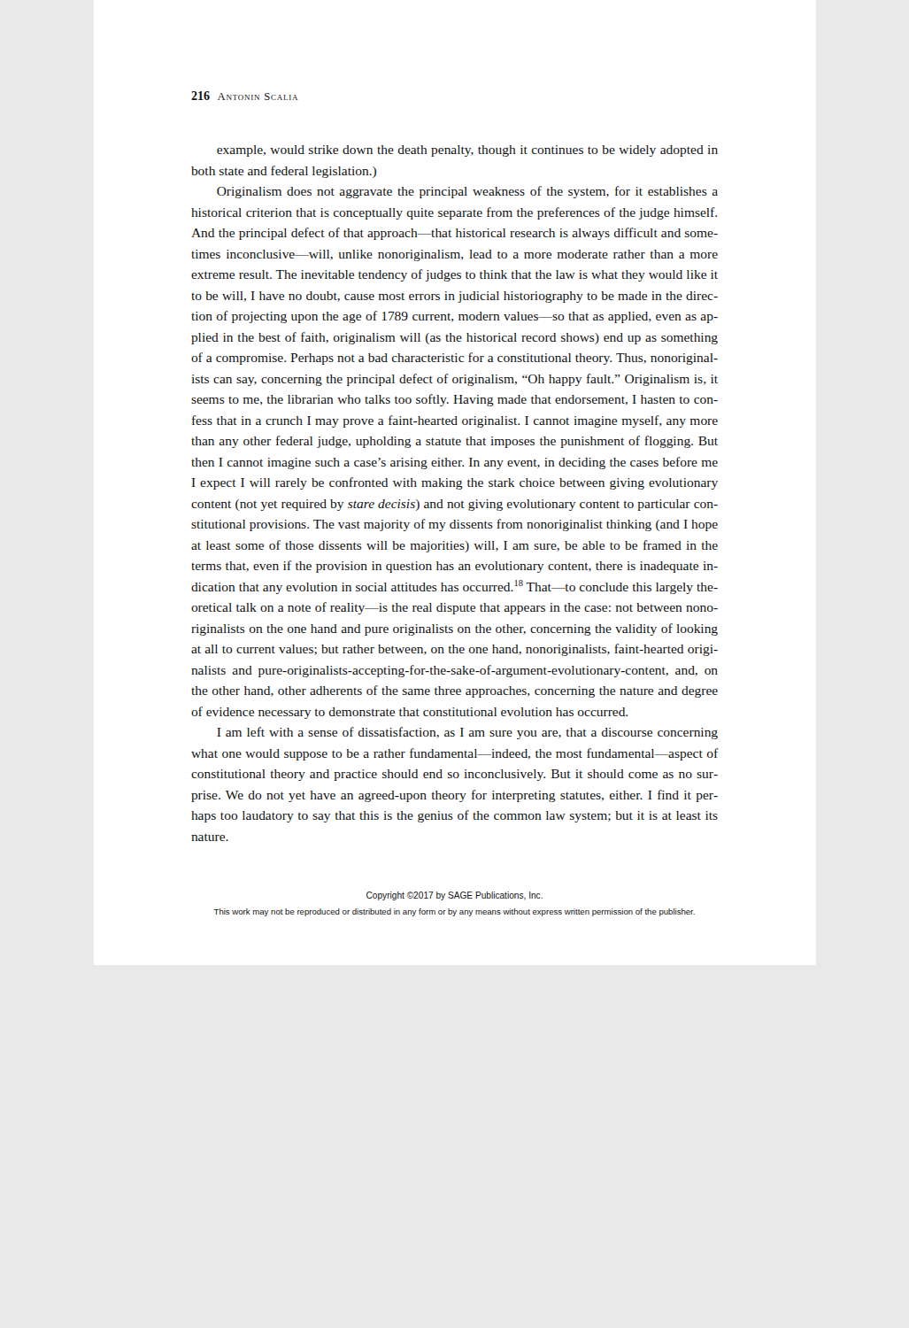216 Antonin Scalia
example, would strike down the death penalty, though it continues to be widely adopted in both state and federal legislation.)
Originalism does not aggravate the principal weakness of the system, for it establishes a historical criterion that is conceptually quite separate from the preferences of the judge himself. And the principal defect of that approach—that historical research is always difficult and sometimes inconclusive—will, unlike nonoriginalism, lead to a more moderate rather than a more extreme result. The inevitable tendency of judges to think that the law is what they would like it to be will, I have no doubt, cause most errors in judicial historiography to be made in the direction of projecting upon the age of 1789 current, modern values—so that as applied, even as applied in the best of faith, originalism will (as the historical record shows) end up as something of a compromise. Perhaps not a bad characteristic for a constitutional theory. Thus, nonoriginalists can say, concerning the principal defect of originalism, “Oh happy fault.” Originalism is, it seems to me, the librarian who talks too softly. Having made that endorsement, I hasten to confess that in a crunch I may prove a faint-hearted originalist. I cannot imagine myself, any more than any other federal judge, upholding a statute that imposes the punishment of flogging. But then I cannot imagine such a case’s arising either. In any event, in deciding the cases before me I expect I will rarely be confronted with making the stark choice between giving evolutionary content (not yet required by stare decisis) and not giving evolutionary content to particular constitutional provisions. The vast majority of my dissents from nonoriginalist thinking (and I hope at least some of those dissents will be majorities) will, I am sure, be able to be framed in the terms that, even if the provision in question has an evolutionary content, there is inadequate indication that any evolution in social attitudes has occurred.18 That—to conclude this largely theoretical talk on a note of reality—is the real dispute that appears in the case: not between nonoriginalists on the one hand and pure originalists on the other, concerning the validity of looking at all to current values; but rather between, on the one hand, nonoriginalists, faint-hearted originalists and pure-originalists-accepting-for-the-sake-of-argument-evolutionary-content, and, on the other hand, other adherents of the same three approaches, concerning the nature and degree of evidence necessary to demonstrate that constitutional evolution has occurred.
I am left with a sense of dissatisfaction, as I am sure you are, that a discourse concerning what one would suppose to be a rather fundamental—indeed, the most fundamental—aspect of constitutional theory and practice should end so inconclusively. But it should come as no surprise. We do not yet have an agreed-upon theory for interpreting statutes, either. I find it perhaps too laudatory to say that this is the genius of the common law system; but it is at least its nature.
Copyright ©2017 by SAGE Publications, Inc.
This work may not be reproduced or distributed in any form or by any means without express written permission of the publisher.